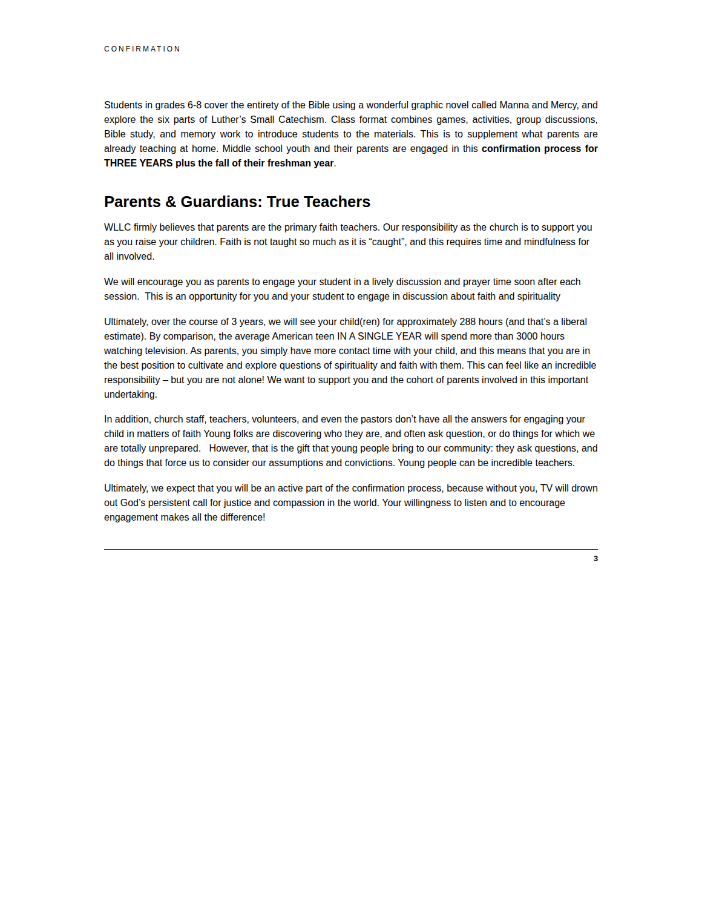CONFIRMATION
Students in grades 6-8 cover the entirety of the Bible using a wonderful graphic novel called Manna and Mercy, and explore the six parts of Luther’s Small Catechism. Class format combines games, activities, group discussions, Bible study, and memory work to introduce students to the materials. This is to supplement what parents are already teaching at home. Middle school youth and their parents are engaged in this confirmation process for THREE YEARS plus the fall of their freshman year.
Parents & Guardians: True Teachers
WLLC firmly believes that parents are the primary faith teachers. Our responsibility as the church is to support you as you raise your children. Faith is not taught so much as it is “caught”, and this requires time and mindfulness for all involved.
We will encourage you as parents to engage your student in a lively discussion and prayer time soon after each session. This is an opportunity for you and your student to engage in discussion about faith and spirituality
Ultimately, over the course of 3 years, we will see your child(ren) for approximately 288 hours (and that’s a liberal estimate). By comparison, the average American teen IN A SINGLE YEAR will spend more than 3000 hours watching television. As parents, you simply have more contact time with your child, and this means that you are in the best position to cultivate and explore questions of spirituality and faith with them. This can feel like an incredible responsibility – but you are not alone! We want to support you and the cohort of parents involved in this important undertaking.
In addition, church staff, teachers, volunteers, and even the pastors don’t have all the answers for engaging your child in matters of faith Young folks are discovering who they are, and often ask question, or do things for which we are totally unprepared. However, that is the gift that young people bring to our community: they ask questions, and do things that force us to consider our assumptions and convictions. Young people can be incredible teachers.
Ultimately, we expect that you will be an active part of the confirmation process, because without you, TV will drown out God’s persistent call for justice and compassion in the world. Your willingness to listen and to encourage engagement makes all the difference!
3